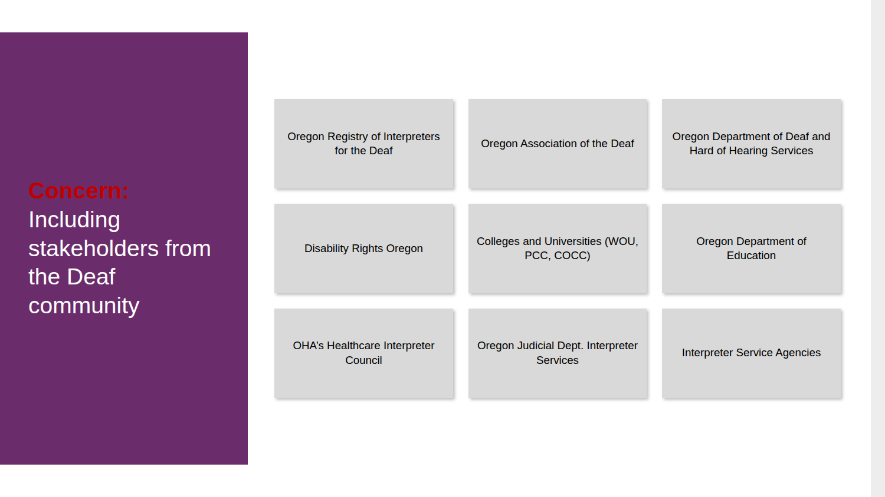Concern: Including stakeholders from the Deaf community
Oregon Registry of Interpreters for the Deaf
Oregon Association of the Deaf
Oregon Department of Deaf and Hard of Hearing Services
Disability Rights Oregon
Colleges and Universities (WOU, PCC, COCC)
Oregon Department of Education
OHA’s Healthcare Interpreter Council
Oregon Judicial Dept. Interpreter Services
Interpreter Service Agencies